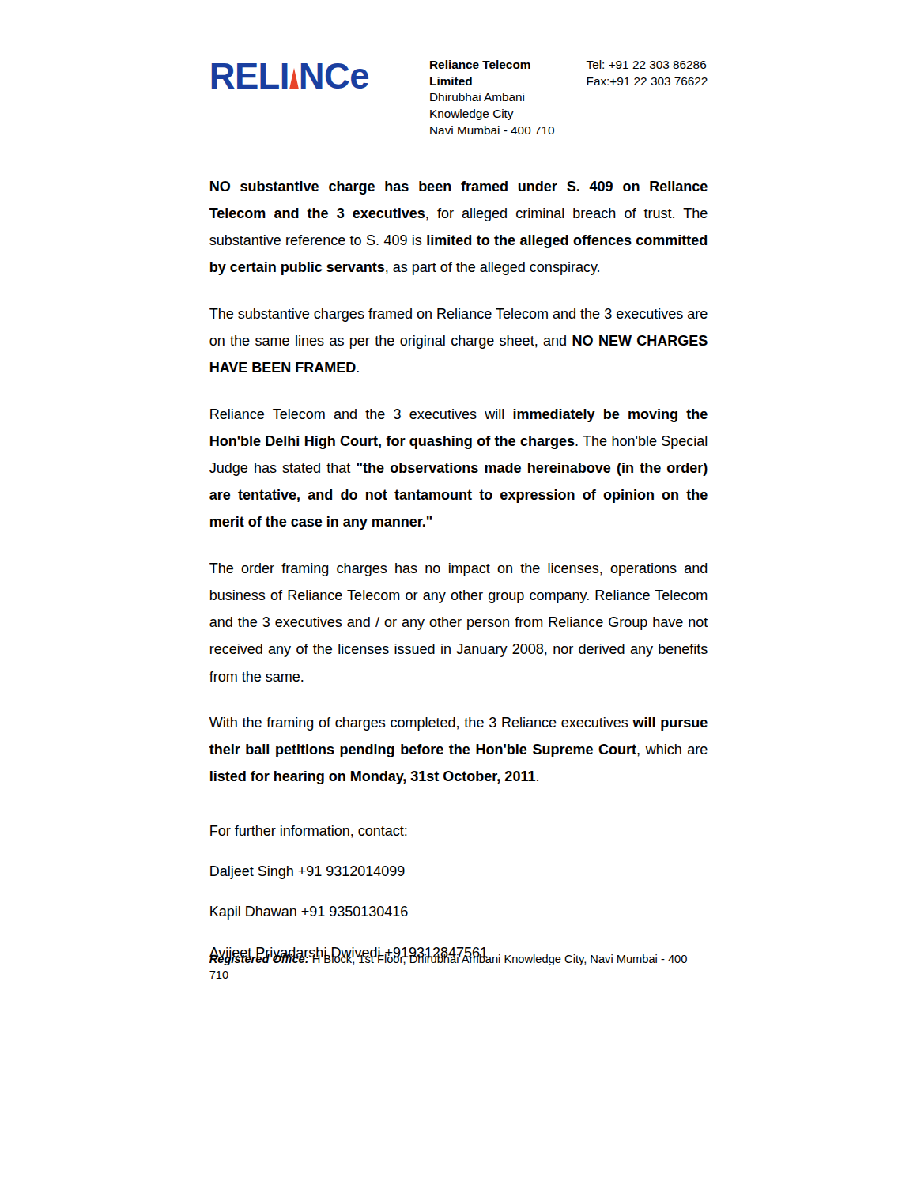RELI NCe
Reliance Telecom Limited
Dhirubhai Ambani Knowledge City
Navi Mumbai - 400 710
Tel: +91 22 303 86286
Fax:+91 22 303 76622
NO substantive charge has been framed under S. 409 on Reliance Telecom and the 3 executives, for alleged criminal breach of trust. The substantive reference to S. 409 is limited to the alleged offences committed by certain public servants, as part of the alleged conspiracy.
The substantive charges framed on Reliance Telecom and the 3 executives are on the same lines as per the original charge sheet, and NO NEW CHARGES HAVE BEEN FRAMED.
Reliance Telecom and the 3 executives will immediately be moving the Hon'ble Delhi High Court, for quashing of the charges. The hon'ble Special Judge has stated that "the observations made hereinabove (in the order) are tentative, and do not tantamount to expression of opinion on the merit of the case in any manner."
The order framing charges has no impact on the licenses, operations and business of Reliance Telecom or any other group company. Reliance Telecom and the 3 executives and / or any other person from Reliance Group have not received any of the licenses issued in January 2008, nor derived any benefits from the same.
With the framing of charges completed, the 3 Reliance executives will pursue their bail petitions pending before the Hon'ble Supreme Court, which are listed for hearing on Monday, 31st October, 2011.
For further information, contact:
Daljeet Singh +91 9312014099
Kapil Dhawan +91 9350130416
Avijeet Priyadarshi Dwivedi +919312847561
Registered Office: H Block, 1st Floor, Dhirubhai Ambani Knowledge City, Navi Mumbai - 400 710